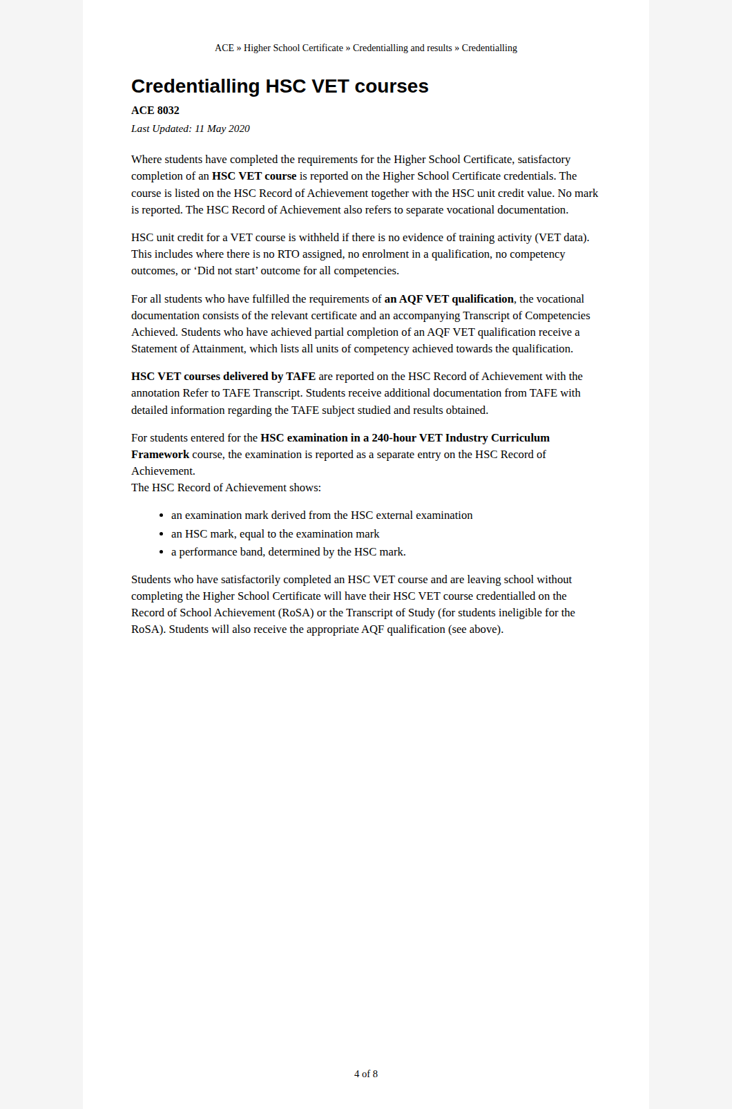ACE » Higher School Certificate » Credentialling and results » Credentialling
Credentialling HSC VET courses
ACE 8032
Last Updated: 11 May 2020
Where students have completed the requirements for the Higher School Certificate, satisfactory completion of an HSC VET course is reported on the Higher School Certificate credentials. The course is listed on the HSC Record of Achievement together with the HSC unit credit value. No mark is reported. The HSC Record of Achievement also refers to separate vocational documentation.
HSC unit credit for a VET course is withheld if there is no evidence of training activity (VET data). This includes where there is no RTO assigned, no enrolment in a qualification, no competency outcomes, or ‘Did not start’ outcome for all competencies.
For all students who have fulfilled the requirements of an AQF VET qualification, the vocational documentation consists of the relevant certificate and an accompanying Transcript of Competencies Achieved. Students who have achieved partial completion of an AQF VET qualification receive a Statement of Attainment, which lists all units of competency achieved towards the qualification.
HSC VET courses delivered by TAFE are reported on the HSC Record of Achievement with the annotation Refer to TAFE Transcript. Students receive additional documentation from TAFE with detailed information regarding the TAFE subject studied and results obtained.
For students entered for the HSC examination in a 240-hour VET Industry Curriculum Framework course, the examination is reported as a separate entry on the HSC Record of Achievement.
The HSC Record of Achievement shows:
an examination mark derived from the HSC external examination
an HSC mark, equal to the examination mark
a performance band, determined by the HSC mark.
Students who have satisfactorily completed an HSC VET course and are leaving school without completing the Higher School Certificate will have their HSC VET course credentialled on the Record of School Achievement (RoSA) or the Transcript of Study (for students ineligible for the RoSA). Students will also receive the appropriate AQF qualification (see above).
4 of 8